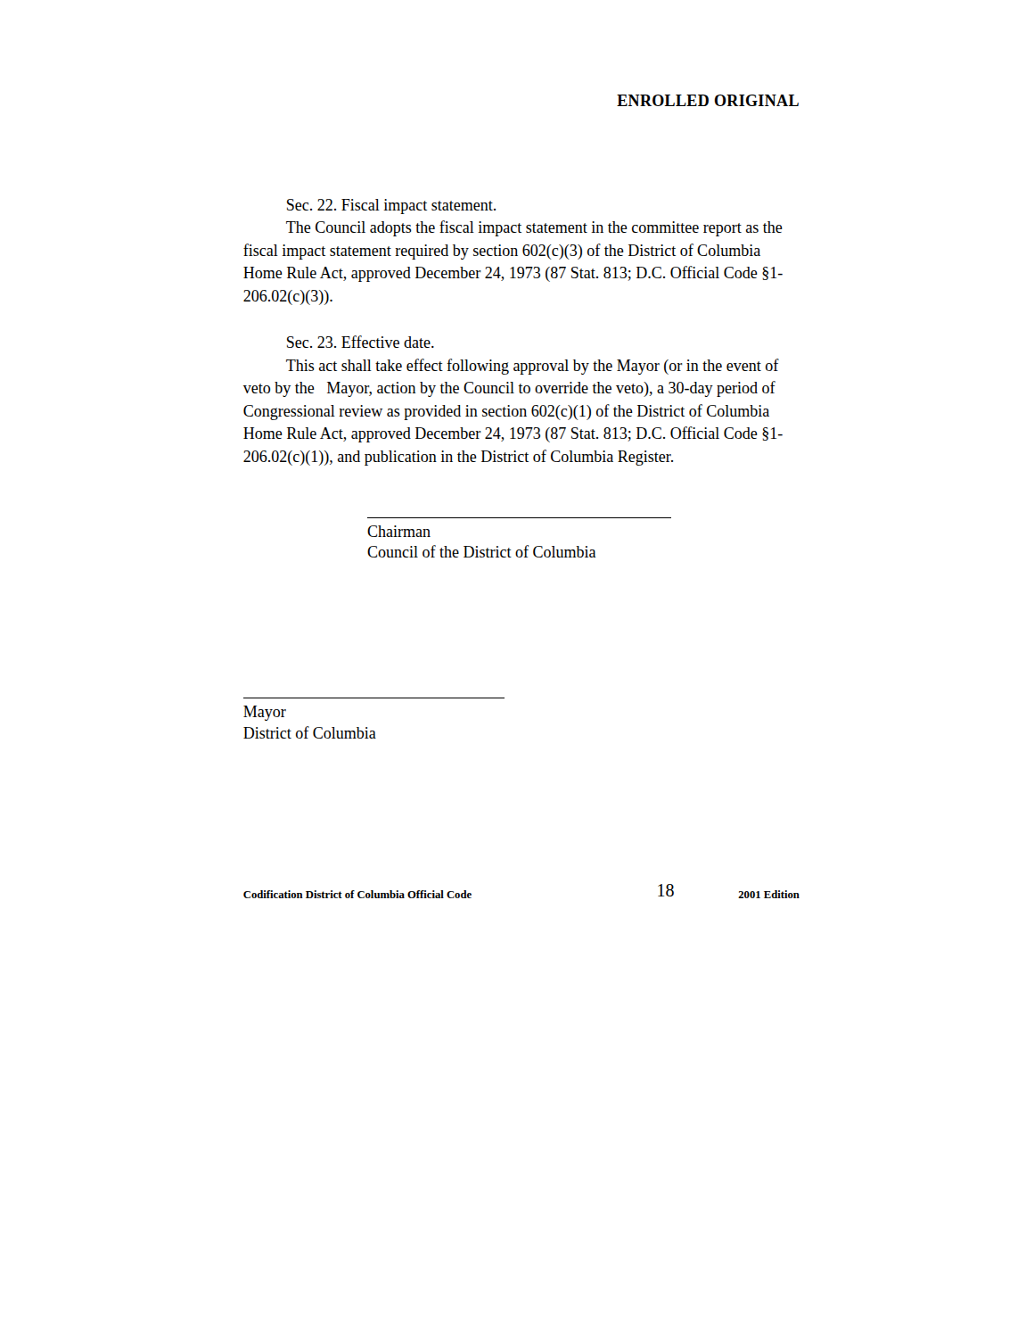ENROLLED ORIGINAL
Sec. 22. Fiscal impact statement.
The Council adopts the fiscal impact statement in the committee report as the fiscal impact statement required by section 602(c)(3) of the District of Columbia Home Rule Act, approved December 24, 1973 (87 Stat. 813; D.C. Official Code §1-206.02(c)(3)).
Sec. 23. Effective date.
This act shall take effect following approval by the Mayor (or in the event of veto by the Mayor, action by the Council to override the veto), a 30-day period of Congressional review as provided in section 602(c)(1) of the District of Columbia Home Rule Act, approved December 24, 1973 (87 Stat. 813; D.C. Official Code §1-206.02(c)(1)), and publication in the District of Columbia Register.
Chairman
Council of the District of Columbia
Mayor
District of Columbia
| Codification District of Columbia Official Code | 18 | 2001 Edition |